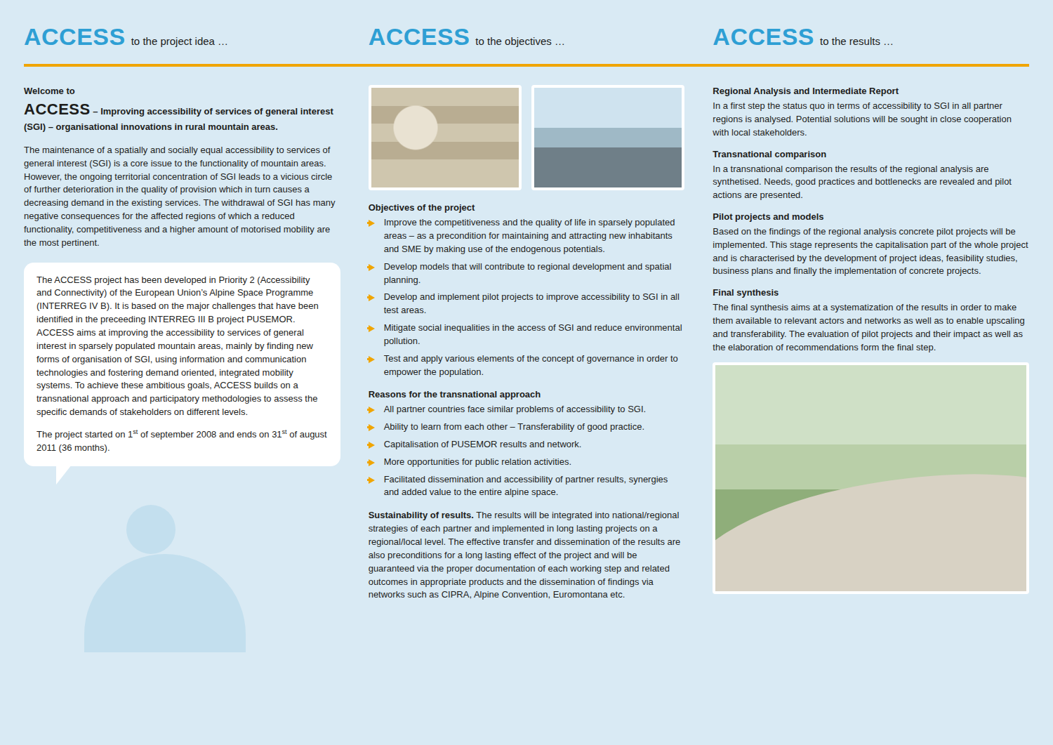ACCESSto the project idea …
ACCESSto the objectives …
ACCESSto the results …
Welcome to
ACCESS – Improving accessibility of services of general interest (SGI) – organisational innovations in rural mountain areas.
The maintenance of a spatially and socially equal accessibility to services of general interest (SGI) is a core issue to the functionality of mountain areas. However, the ongoing territorial concentration of SGI leads to a vicious circle of further deterioration in the quality of provision which in turn causes a decreasing demand in the existing services. The withdrawal of SGI has many negative consequences for the affected regions of which a reduced functionality, competitiveness and a higher amount of motorised mobility are the most pertinent.
The ACCESS project has been developed in Priority 2 (Accessibility and Connectivity) of the European Union’s Alpine Space Programme (INTERREG IV B). It is based on the major challenges that have been identified in the preceeding INTERREG III B project PUSEMOR. ACCESS aims at improving the accessibility to services of general interest in sparsely populated mountain areas, mainly by finding new forms of organisation of SGI, using information and communication technologies and fostering demand oriented, integrated mobility systems. To achieve these ambitious goals, ACCESS builds on a transnational approach and participatory methodologies to assess the specific demands of stakeholders on different levels.
The project started on 1st of september 2008 and ends on 31st of august 2011 (36 months).
Objectives of the project
Improve the competitiveness and the quality of life in sparsely populated areas – as a precondition for maintaining and attracting new inhabitants and SME by making use of the endogenous potentials.
Develop models that will contribute to regional development and spatial planning.
Develop and implement pilot projects to improve accessibility to SGI in all test areas.
Mitigate social inequalities in the access of SGI and reduce environmental pollution.
Test and apply various elements of the concept of governance in order to empower the population.
Reasons for the transnational approach
All partner countries face similar problems of accessibility to SGI.
Ability to learn from each other – Transferability of good practice.
Capitalisation of PUSEMOR results and network.
More opportunities for public relation activities.
Facilitated dissemination and accessibility of partner results, synergies and added value to the entire alpine space.
Sustainability of results. The results will be integrated into national/regional strategies of each partner and implemented in long lasting projects on a regional/local level. The effective transfer and dissemination of the results are also preconditions for a long lasting effect of the project and will be guaranteed via the proper documentation of each working step and related outcomes in appropriate products and the dissemination of findings via networks such as CIPRA, Alpine Convention, Euromontana etc.
Regional Analysis and Intermediate Report
In a first step the status quo in terms of accessibility to SGI in all partner regions is analysed. Potential solutions will be sought in close cooperation with local stakeholders.
Transnational comparison
In a transnational comparison the results of the regional analysis are synthetised. Needs, good practices and bottlenecks are revealed and pilot actions are presented.
Pilot projects and models
Based on the findings of the regional analysis concrete pilot projects will be implemented. This stage represents the capitalisation part of the whole project and is characterised by the development of project ideas, feasibility studies, business plans and finally the implementation of concrete projects.
Final synthesis
The final synthesis aims at a systematization of the results in order to make them available to relevant actors and networks as well as to enable upscaling and transferability. The evaluation of pilot projects and their impact as well as the elaboration of recommendations form the final step.